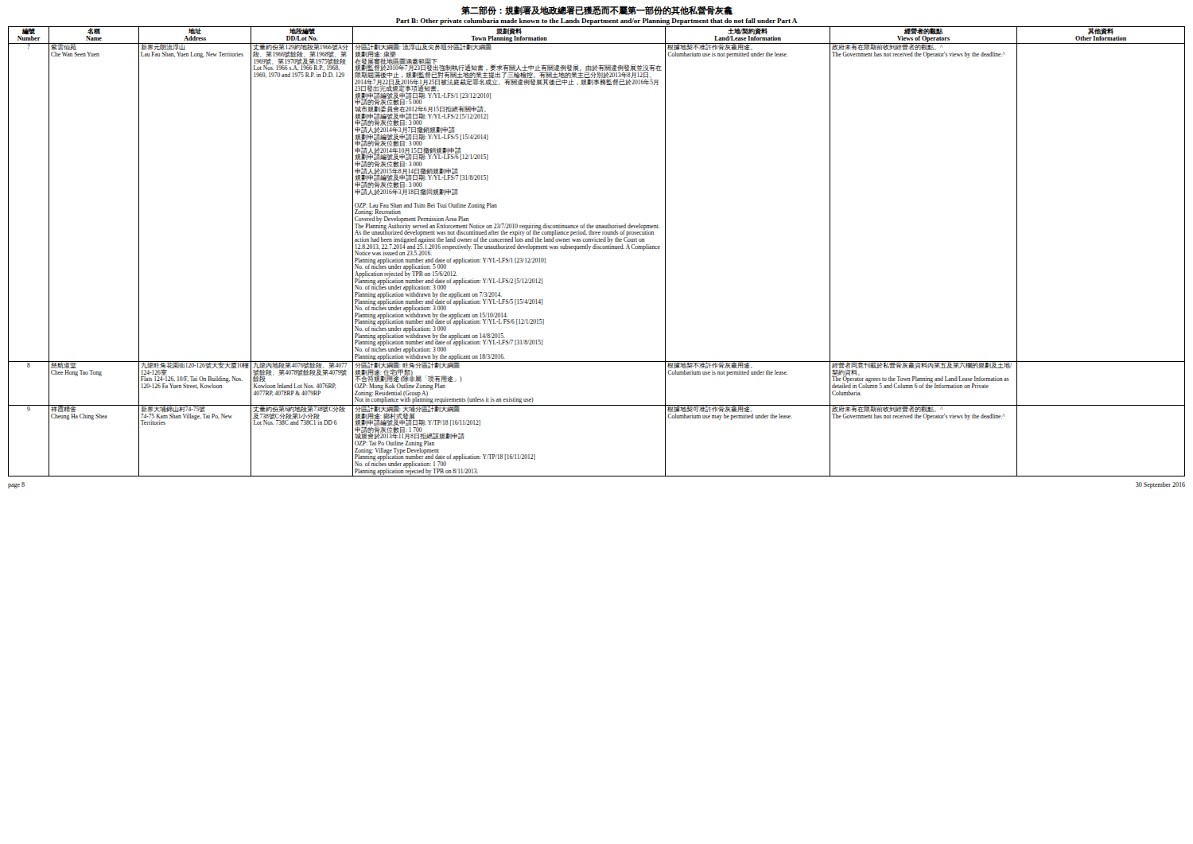第二部份：規劃署及地政總署已獲悉而不屬第一部份的其他私營骨灰龕
Part B: Other private columbaria made known to the Lands Department and/or Planning Department that do not fall under Part A
| 編號 Number | 名稱 Name | 地址 Address | 地段編號 DD/Lot No. | 規劃資料 Town Planning Information | 土地/契約資料 Land/Lease Information | 經營者的觀點 Views of Operators | 其他資料 Other Information |
| --- | --- | --- | --- | --- | --- | --- | --- |
| 7 | 紫雲仙苑 Che Wan Seen Yuen | 新界元朗流浮山 Lau Fau Shan, Yuen Long, New Territories | 丈量約份第129約地段第1966號A分段、第1966號餘段、第1968號、第1969號、第1970號及第1975號餘段 Lot Nos. 1966 s.A, 1966 R.P., 1968, 1969, 1970 and 1975 R.P. in D.D. 129 | 分區計劃大綱圖: 流浮山及尖鼻咀分區計劃大綱圖 規劃用途: 康樂 在發展審批地區圖涵蓋範圍下 規劃監督於2010年7月23日發出強制執行通知書，要求有關人士中止有關違例發展。由於有關違例發展並沒有在限期屆滿後中止，規劃監督已對有關土地的業主提出了三輪檢控。有關土地的業主已分別於2013年8月12日、2014年7月22日及2016年1月25日被法庭裁定罪名成立。有關違例發展其後已中止，規劃事務監督已於2016年5月23日發出完成規定事項通知書。 規劃申請編號及申請日期: Y/YL-LFS/1 [23/12/2010] 申請的骨灰位數目: 5 000 城市規劃委員會在2012年6月15日拒絕有關申請。 規劃申請編號及申請日期: Y/YL-LFS/2 [5/12/2012] 申請的骨灰位數目: 3 000 申請人於2014年3月7日撤銷規劃申請 規劃申請編號及申請日期: Y/YL-LFS/5 [15/4/2014] 申請的骨灰位數目: 3 000 申請人於2014年10月15日撤銷規劃申請 規劃申請編號及申請日期: Y/YL-LFS/6 [12/1/2015] 申請的骨灰位數目: 3 000 申請人於2015年8月14日撤銷規劃申請 規劃申請編號及申請日期: Y/YL-LFS/7 [31/8/2015] 申請的骨灰位數目: 3 000 申請人於2016年3月18日撤回規劃申請 OZP: Lau Fau Shan and Tsim Bei Tsui Outline Zoning Plan Zoning: Recreation Covered by Development Permission Area Plan The Planning Authority served an Enforcement Notice on 23/7/2010 requiring discontinuance of the unauthorised development. As the unauthorized development was not discontinued after the expiry of the compliance period, three rounds of prosecution action had been instigated against the land owner of the concerned lots and the land owner was convicted by the Court on 12.8.2013, 22.7.2014 and 25.1.2016 respectively. The unauthorized development was subsequently discontinued. A Compliance Notice was issued on 23.5.2016. Planning application number and date of application: Y/YL-LFS/1 [23/12/2010] No. of niches under application: 5 000 Application rejected by TPB on 15/6/2012. Planning application number and date of application: Y/YL-LFS/2 [5/12/2012] No. of niches under application: 3 000 Planning application withdrawn by the applicant on 7/3/2014. Planning application number and date of application: Y/YL-LFS/5 [15/4/2014] No. of niches under application: 3 000 Planning application withdrawn by the applicant on 15/10/2014. Planning application number and date of application: Y/YL-L FS/6 [12/1/2015] No. of niches under application: 3 000 Planning application withdrawn by the applicant on 14/8/2015. Planning application number and date of application: Y/YL-LFS/7 [31/8/2015] No. of niches under application: 3 000 Planning application withdrawn by the applicant on 18/3/2016. | 根據地契不准許作骨灰龕用途。 Columbarium use is not permitted under the lease. | 政府未有在限期前收到經營者的觀點。^ The Government has not received the Operator's views by the deadline.^ | |
| 8 | 慈航道堂 Chee Hong Tao Tong | 九龍旺角花園街120-126號大安大廈10樓124-126室 Flats 124-126, 10/F, Tai On Building, Nos. 120-126 Fa Yuen Street, Kowloon | 九龍內地段第4076號餘段、第4077號餘段、第4078號餘段及第4079號餘段 Kowloon Inland Lot Nos. 4076RP, 4077RP, 4078RP & 4079RP | 分區計劃大綱圖: 旺角分區計劃大綱圖 規劃用途: 住宅(甲類) 不合符規劃用途 (除非屬「現有用途」) OZP: Mong Kok Outline Zoning Plan Zoning: Residential (Group A) Not in compliance with planning requirements (unless it is an existing use) | 根據地契不准許作骨灰龕用途。 Columbarium use is not permitted under the lease. | 經營者同意刊載於私營骨灰龕資料內第五及第六欄的規劃及土地/契約資料。 The Operator agrees to the Town Planning and Land/Lease Information as detailed in Column 5 and Column 6 of the Information on Private Columbaria. | |
| 9 | 祥霞精舍 Cheung Ha Ching Shea | 新界大埔錦山村74-75號 74-75 Kam Shan Village, Tai Po, New Territories | 丈量約份第6約地段第738號C分段及738號C分段第1小分段 Lot Nos. 738C and 738C1 in DD 6 | 分區計劃大綱圖: 大埔分區計劃大綱圖 規劃用途: 鄉村式發展 規劃申請編號及申請日期: Y/TP/18 [16/11/2012] 申請的骨灰位數目: 1 700 城規會於2013年11月8日拒絕該規劃申請 OZP: Tai Po Outline Zoning Plan Zoning: Village Type Development Planning application number and date of application: Y/TP/18 [16/11/2012] No. of niches under application: 1 700 Planning application rejected by TPB on 8/11/2013. | 根據地契可准許作骨灰龕用途。 Columbarium use may be permitted under the lease. | 政府未有在限期前收到經營者的觀點。^ The Government has not received the Operator's views by the deadline.^ | |
page 8
30 September 2016